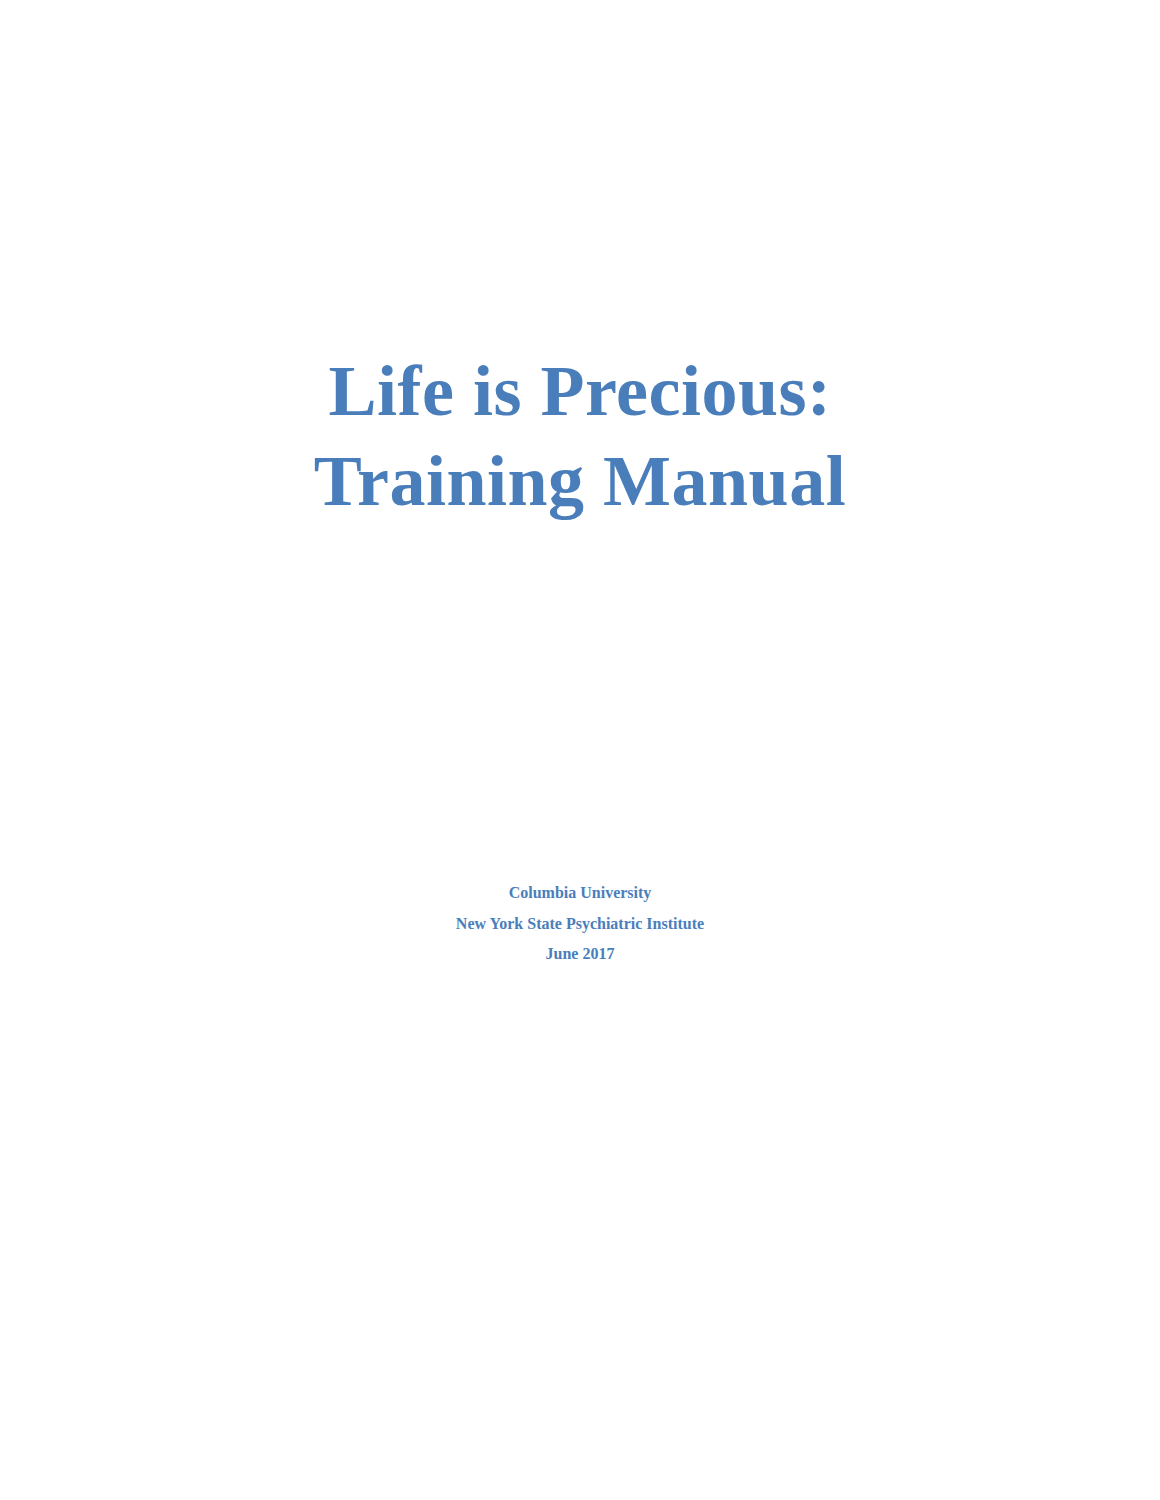Life is Precious:Training Manual
Columbia University
New York State Psychiatric Institute
June 2017